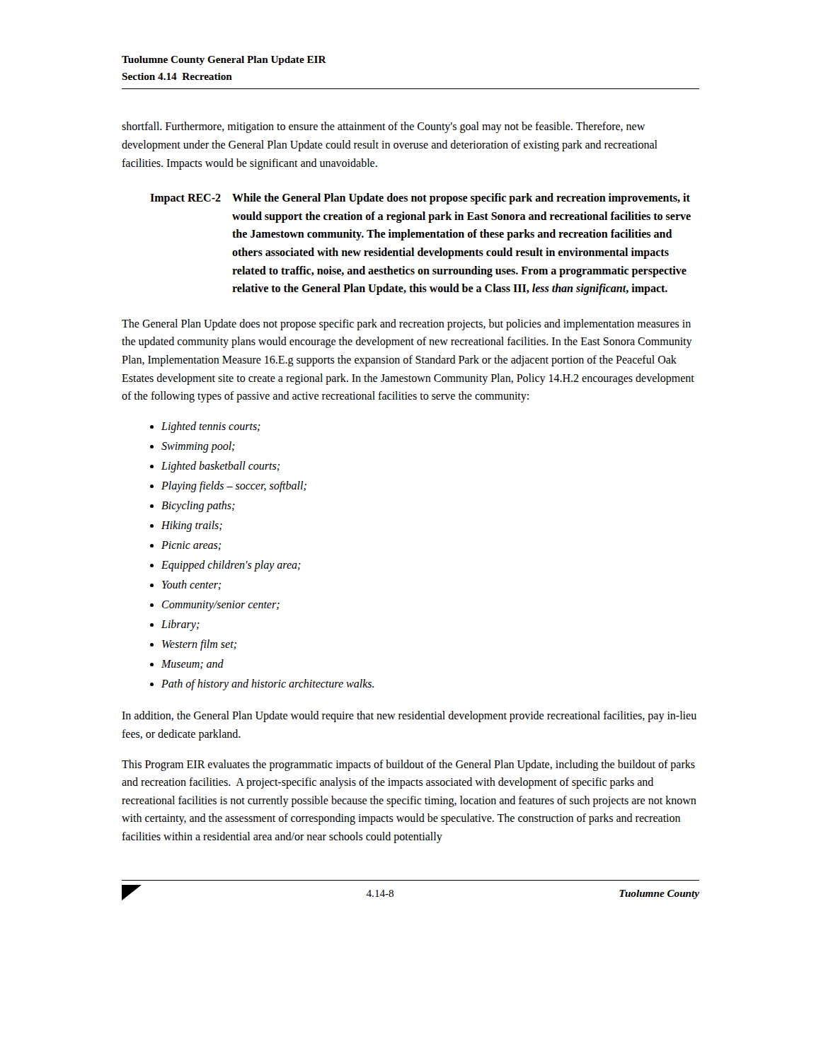Tuolumne County General Plan Update EIR
Section 4.14 Recreation
shortfall. Furthermore, mitigation to ensure the attainment of the County's goal may not be feasible. Therefore, new development under the General Plan Update could result in overuse and deterioration of existing park and recreational facilities. Impacts would be significant and unavoidable.
Impact REC-2
While the General Plan Update does not propose specific park and recreation improvements, it would support the creation of a regional park in East Sonora and recreational facilities to serve the Jamestown community. The implementation of these parks and recreation facilities and others associated with new residential developments could result in environmental impacts related to traffic, noise, and aesthetics on surrounding uses. From a programmatic perspective relative to the General Plan Update, this would be a Class III, less than significant, impact.
The General Plan Update does not propose specific park and recreation projects, but policies and implementation measures in the updated community plans would encourage the development of new recreational facilities. In the East Sonora Community Plan, Implementation Measure 16.E.g supports the expansion of Standard Park or the adjacent portion of the Peaceful Oak Estates development site to create a regional park. In the Jamestown Community Plan, Policy 14.H.2 encourages development of the following types of passive and active recreational facilities to serve the community:
Lighted tennis courts;
Swimming pool;
Lighted basketball courts;
Playing fields – soccer, softball;
Bicycling paths;
Hiking trails;
Picnic areas;
Equipped children's play area;
Youth center;
Community/senior center;
Library;
Western film set;
Museum; and
Path of history and historic architecture walks.
In addition, the General Plan Update would require that new residential development provide recreational facilities, pay in-lieu fees, or dedicate parkland.
This Program EIR evaluates the programmatic impacts of buildout of the General Plan Update, including the buildout of parks and recreation facilities. A project-specific analysis of the impacts associated with development of specific parks and recreational facilities is not currently possible because the specific timing, location and features of such projects are not known with certainty, and the assessment of corresponding impacts would be speculative. The construction of parks and recreation facilities within a residential area and/or near schools could potentially
4.14-8
Tuolumne County